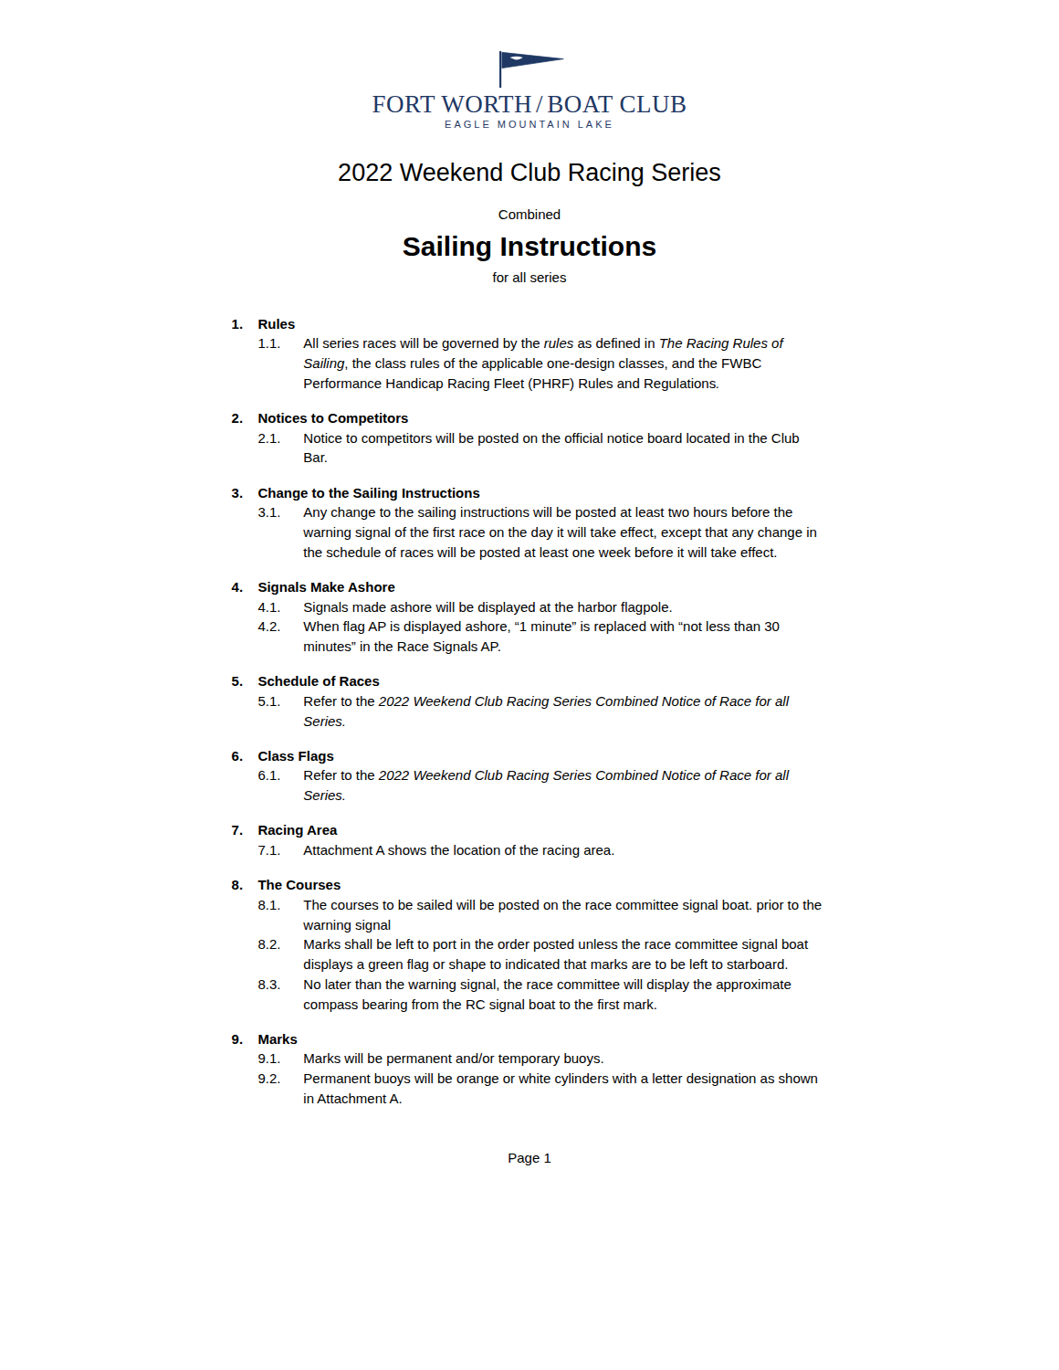FORT WORTH/BOAT CLUB
EAGLE MOUNTAIN LAKE
2022 Weekend Club Racing Series
Combined
Sailing Instructions
for all series
Rules
All series races will be governed by the rules as defined in The Racing Rules of Sailing, the class rules of the applicable one-design classes, and the FWBC Performance Handicap Racing Fleet (PHRF) Rules and Regulations.
Notices to Competitors
Notice to competitors will be posted on the official notice board located in the Club Bar.
Change to the Sailing Instructions
Any change to the sailing instructions will be posted at least two hours before the warning signal of the first race on the day it will take effect, except that any change in the schedule of races will be posted at least one week before it will take effect.
Signals Make Ashore
Signals made ashore will be displayed at the harbor flagpole.
When flag AP is displayed ashore, “1 minute” is replaced with “not less than 30 minutes” in the Race Signals AP.
Schedule of Races
Refer to the 2022 Weekend Club Racing Series Combined Notice of Race for all Series.
Class Flags
Refer to the 2022 Weekend Club Racing Series Combined Notice of Race for all Series.
Racing Area
Attachment A shows the location of the racing area.
The Courses
The courses to be sailed will be posted on the race committee signal boat. prior to the warning signal
Marks shall be left to port in the order posted unless the race committee signal boat displays a green flag or shape to indicated that marks are to be left to starboard.
No later than the warning signal, the race committee will display the approximate compass bearing from the RC signal boat to the first mark.
Marks
Marks will be permanent and/or temporary buoys.
Permanent buoys will be orange or white cylinders with a letter designation as shown in Attachment A.
Page 1